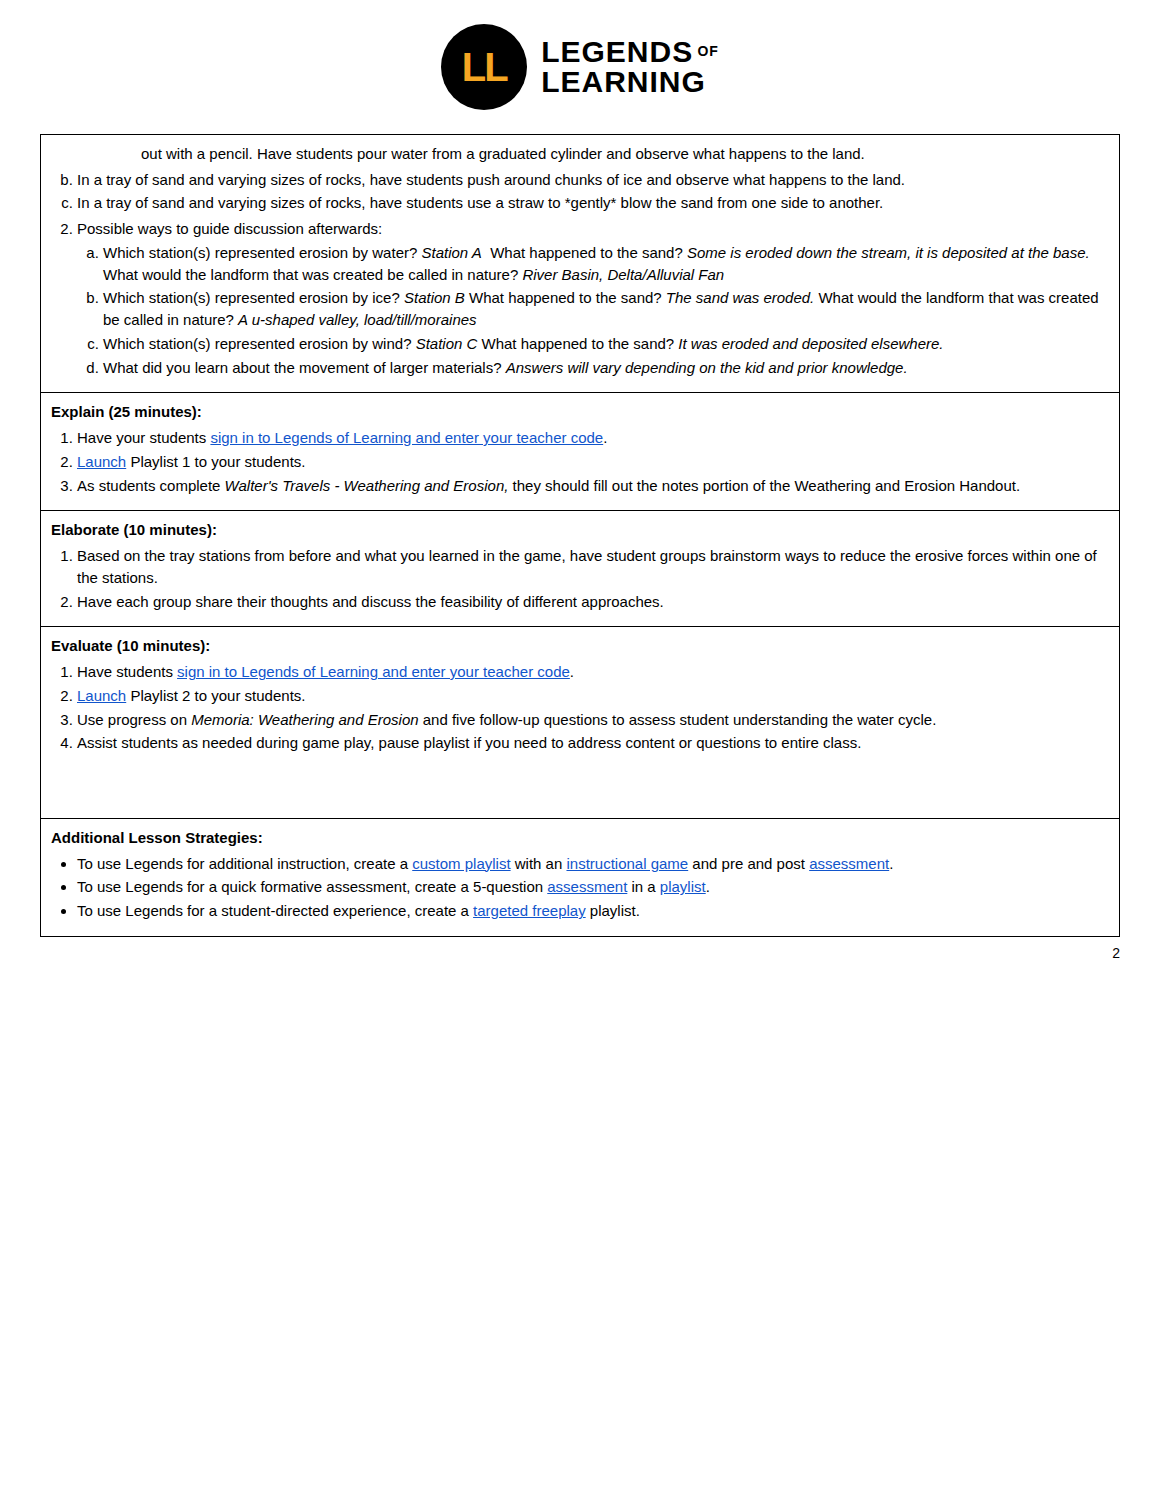LEGENDS OF LEARNING
| out with a pencil. Have students pour water from a graduated cylinder and observe what happens to the land. In a tray of sand and varying sizes of rocks, have students push around chunks of ice and observe what happens to the land. In a tray of sand and varying sizes of rocks, have students use a straw to *gently* blow the sand from one side to another. Possible ways to guide discussion afterwards: Which station(s) represented erosion by water? Station A What happened to the sand? Some is eroded down the stream, it is deposited at the base. What would the landform that was created be called in nature? River Basin, Delta/Alluvial Fan Which station(s) represented erosion by ice? Station B What happened to the sand? The sand was eroded. What would the landform that was created be called in nature? A u-shaped valley, load/till/moraines Which station(s) represented erosion by wind? Station C What happened to the sand? It was eroded and deposited elsewhere. What did you learn about the movement of larger materials? Answers will vary depending on the kid and prior knowledge. |
| Explain (25 minutes): Have your students sign in to Legends of Learning and enter your teacher code . Launch Playlist 1 to your students. As students complete Walter's Travels - Weathering and Erosion, they should fill out the notes portion of the Weathering and Erosion Handout. |
| Elaborate (10 minutes): Based on the tray stations from before and what you learned in the game, have student groups brainstorm ways to reduce the erosive forces within one of the stations. Have each group share their thoughts and discuss the feasibility of different approaches. |
| Evaluate (10 minutes): Have students sign in to Legends of Learning and enter your teacher code . Launch Playlist 2 to your students. Use progress on Memoria: Weathering and Erosion and five follow-up questions to assess student understanding the water cycle. Assist students as needed during game play, pause playlist if you need to address content or questions to entire class. |
| Additional Lesson Strategies: To use Legends for additional instruction, create a custom playlist with an instructional game and pre and post assessment . To use Legends for a quick formative assessment, create a 5-question assessment in a playlist . To use Legends for a student-directed experience, create a targeted freeplay playlist. |
2